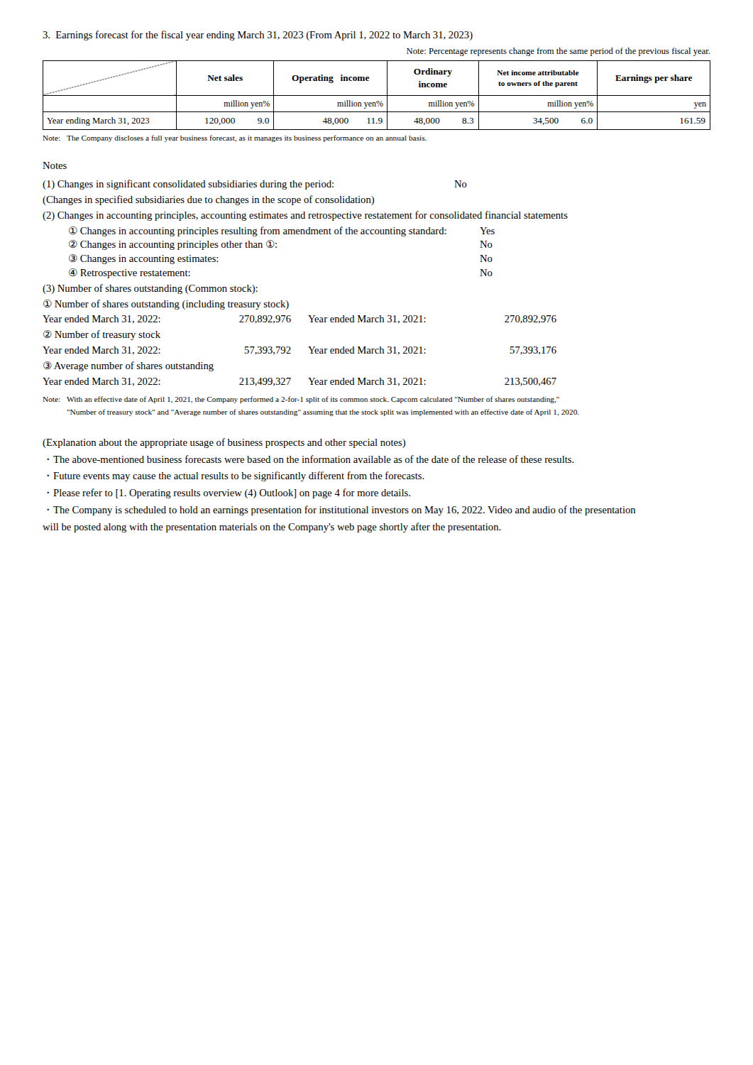3. Earnings forecast for the fiscal year ending March 31, 2023 (From April 1, 2022 to March 31, 2023)
Note: Percentage represents change from the same period of the previous fiscal year.
| | Net sales | Operating income | Ordinary income | Net income attributable to owners of the parent | Earnings per share |
| --- | --- | --- | --- | --- | --- |
| | million yen % | million yen % | million yen % | million yen % | yen |
| Year ending March 31, 2023 | 120,000 9.0 | 48,000 11.9 | 48,000 8.3 | 34,500 6.0 | 161.59 |
Note: The Company discloses a full year business forecast, as it manages its business performance on an annual basis.
Notes
(1) Changes in significant consolidated subsidiaries during the period: No
(Changes in specified subsidiaries due to changes in the scope of consolidation)
(2) Changes in accounting principles, accounting estimates and retrospective restatement for consolidated financial statements
① Changes in accounting principles resulting from amendment of the accounting standard: Yes
② Changes in accounting principles other than ①: No
③ Changes in accounting estimates: No
④ Retrospective restatement: No
(3) Number of shares outstanding (Common stock):
① Number of shares outstanding (including treasury stock)
Year ended March 31, 2022: 270,892,976 Year ended March 31, 2021: 270,892,976
② Number of treasury stock
Year ended March 31, 2022: 57,393,792 Year ended March 31, 2021: 57,393,176
③ Average number of shares outstanding
Year ended March 31, 2022: 213,499,327 Year ended March 31, 2021: 213,500,467
Note: With an effective date of April 1, 2021, the Company performed a 2-for-1 split of its common stock. Capcom calculated "Number of shares outstanding,"
"Number of treasury stock" and "Average number of shares outstanding" assuming that the stock split was implemented with an effective date of April 1, 2020.
(Explanation about the appropriate usage of business prospects and other special notes)
・The above-mentioned business forecasts were based on the information available as of the date of the release of these results.
・Future events may cause the actual results to be significantly different from the forecasts.
・Please refer to [1. Operating results overview (4) Outlook] on page 4 for more details.
・The Company is scheduled to hold an earnings presentation for institutional investors on May 16, 2022. Video and audio of the presentation
will be posted along with the presentation materials on the Company's web page shortly after the presentation.